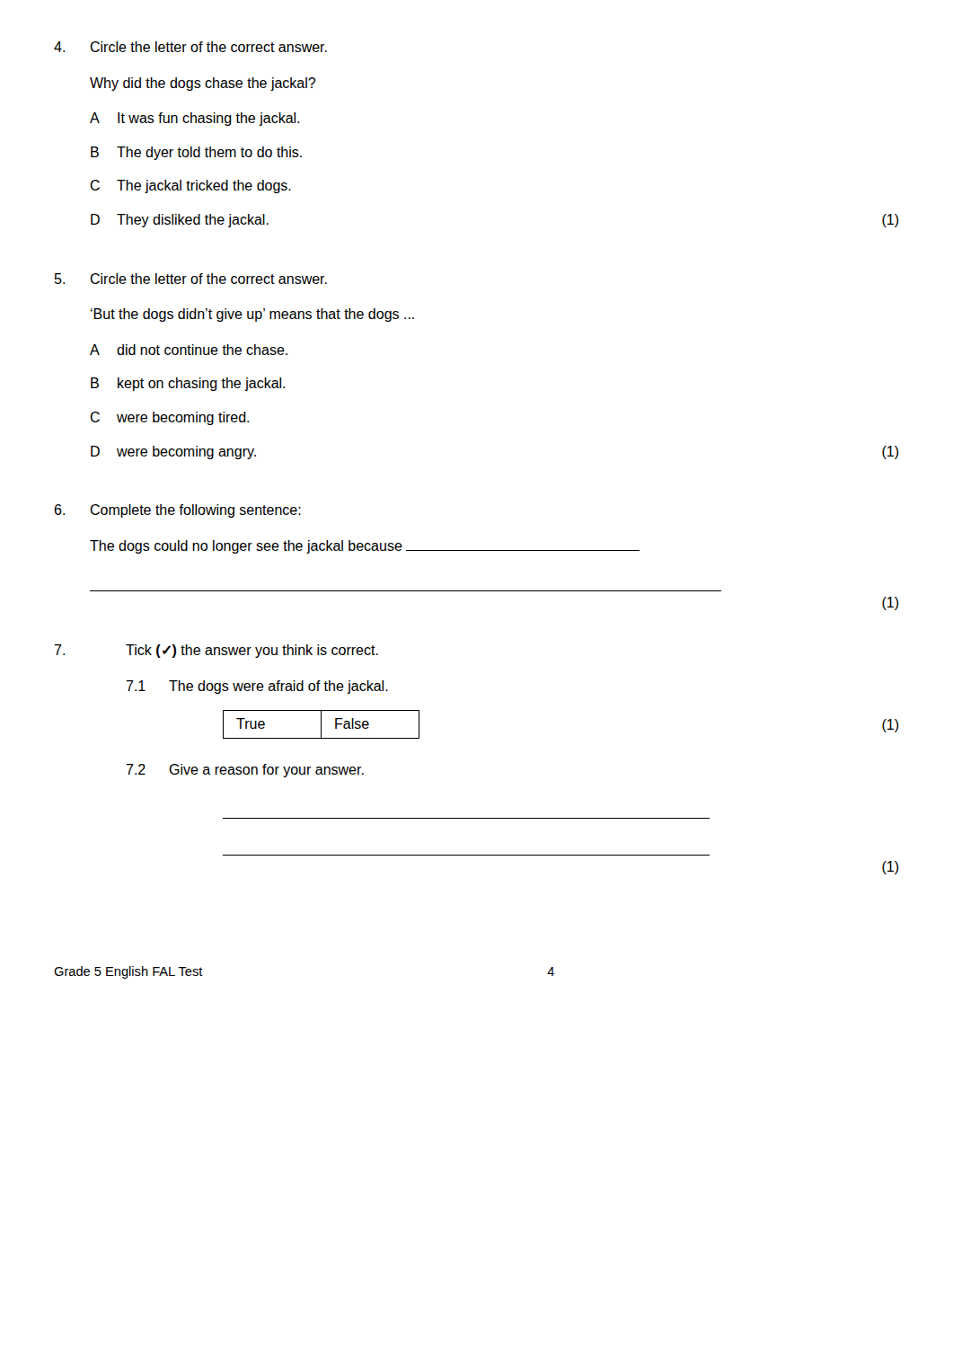4.
Circle the letter of the correct answer.
Why did the dogs chase the jackal?
AIt was fun chasing the jackal.
BThe dyer told them to do this.
CThe jackal tricked the dogs.
DThey disliked the jackal.(1)
5.
Circle the letter of the correct answer.
‘But the dogs didn’t give up’ means that the dogs ...
Adid not continue the chase.
Bkept on chasing the jackal.
Cwere becoming tired.
Dwere becoming angry.(1)
6.
Complete the following sentence:
The dogs could no longer see the jackal because
(1)
7.
Tick (✓) the answer you think is correct.
7.1
The dogs were afraid of the jackal.
| True | False |
(1)
7.2
Give a reason for your answer.
(1)
Grade 5 English FAL Test
4